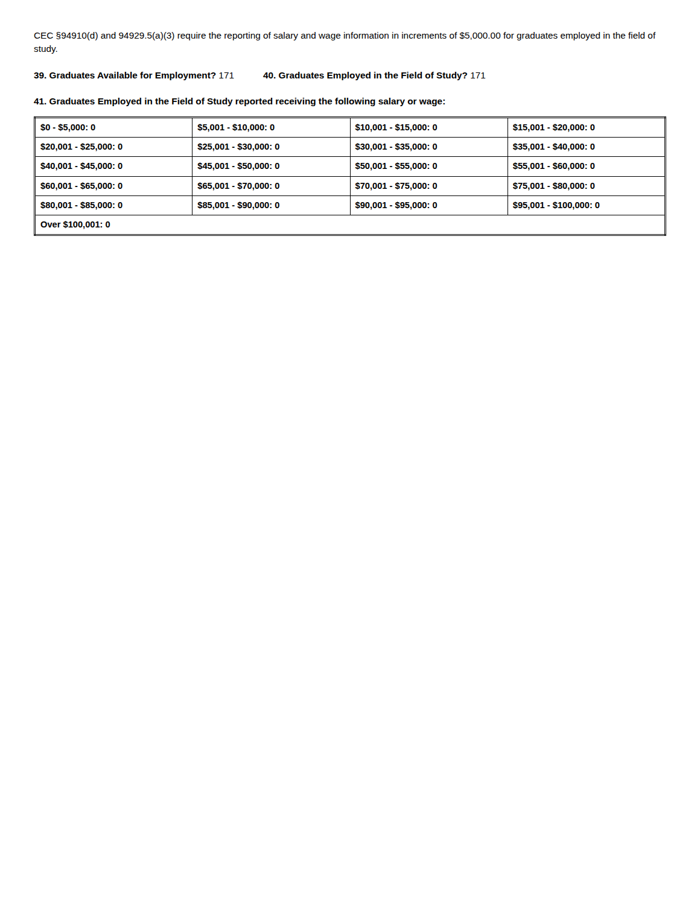CEC §94910(d) and 94929.5(a)(3) require the reporting of salary and wage information in increments of $5,000.00 for graduates employed in the field of study.
39. Graduates Available for Employment? 171 40. Graduates Employed in the Field of Study? 171
41. Graduates Employed in the Field of Study reported receiving the following salary or wage:
| $0 - $5,000: 0 | $5,001 - $10,000: 0 | $10,001 - $15,000: 0 | $15,001 - $20,000: 0 |
| $20,001 - $25,000: 0 | $25,001 - $30,000: 0 | $30,001 - $35,000: 0 | $35,001 - $40,000: 0 |
| $40,001 - $45,000: 0 | $45,001 - $50,000: 0 | $50,001 - $55,000: 0 | $55,001 - $60,000: 0 |
| $60,001 - $65,000: 0 | $65,001 - $70,000: 0 | $70,001 - $75,000: 0 | $75,001 - $80,000: 0 |
| $80,001 - $85,000: 0 | $85,001 - $90,000: 0 | $90,001 - $95,000: 0 | $95,001 - $100,000: 0 |
| Over $100,001: 0 |